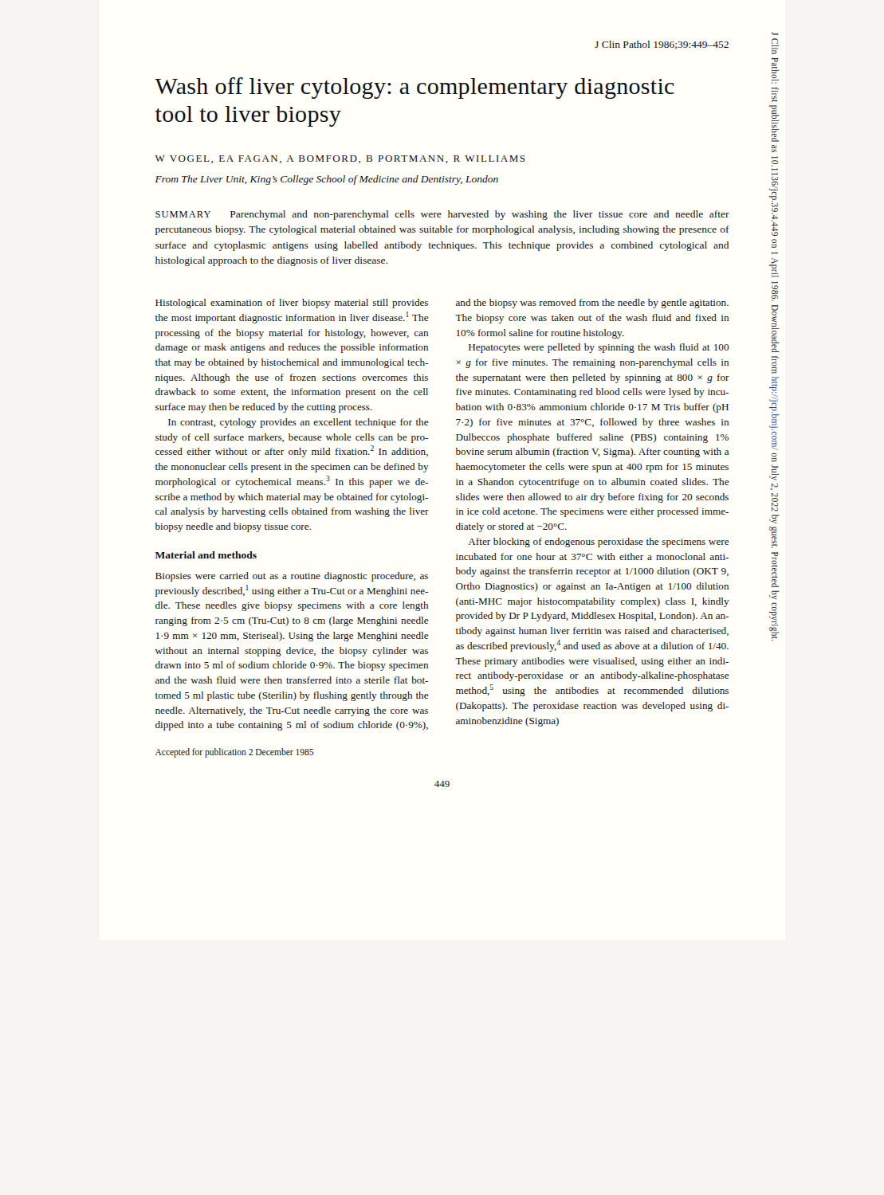J Clin Pathol: first published as 10.1136/jcp.39.4.449 on 1 April 1986. Downloaded from http://jcp.bmj.com/ on July 2, 2022 by guest. Protected by copyright.
J Clin Pathol 1986;39:449–452
Wash off liver cytology: a complementary diagnostic
tool to liver biopsy
W VOGEL, EA FAGAN, A BOMFORD, B PORTMANN, R WILLIAMS
From The Liver Unit, King’s College School of Medicine and Dentistry, London
SUMMARY Parenchymal and non-parenchymal cells were harvested by washing the liver tissue core and needle after percutaneous biopsy. The cytological material obtained was suitable for morphological analysis, including showing the presence of surface and cytoplasmic antigens using labelled antibody techniques. This technique provides a combined cytological and histological approach to the diagnosis of liver disease.
Histological examination of liver biopsy material still provides the most important diagnostic information in liver disease.1 The processing of the biopsy material for histology, however, can damage or mask antigens and reduces the possible information that may be obtained by histochemical and immunological techniques. Although the use of frozen sections overcomes this drawback to some extent, the information present on the cell surface may then be reduced by the cutting process.
In contrast, cytology provides an excellent technique for the study of cell surface markers, because whole cells can be processed either without or after only mild fixation.2 In addition, the mononuclear cells present in the specimen can be defined by morphological or cytochemical means.3 In this paper we describe a method by which material may be obtained for cytological analysis by harvesting cells obtained from washing the liver biopsy needle and biopsy tissue core.
Material and methods
Biopsies were carried out as a routine diagnostic procedure, as previously described,1 using either a Tru-Cut or a Menghini needle. These needles give biopsy specimens with a core length ranging from 2·5 cm (Tru-Cut) to 8 cm (large Menghini needle 1·9 mm × 120 mm, Steriseal). Using the large Menghini needle without an internal stopping device, the biopsy cylinder was drawn into 5 ml of sodium chloride 0·9%. The biopsy specimen and the wash fluid were then transferred into a sterile flat bottomed 5 ml plastic tube (Sterilin) by flushing gently through the needle. Alternatively, the Tru-Cut needle carrying the core was dipped into a tube containing 5 ml of sodium chloride (0·9%), and the biopsy was removed from the needle by gentle agitation. The biopsy core was taken out of the wash fluid and fixed in 10% formol saline for routine histology.
Hepatocytes were pelleted by spinning the wash fluid at 100 × g for five minutes. The remaining non-parenchymal cells in the supernatant were then pelleted by spinning at 800 × g for five minutes. Contaminating red blood cells were lysed by incubation with 0·83% ammonium chloride 0·17 M Tris buffer (pH 7·2) for five minutes at 37°C, followed by three washes in Dulbeccos phosphate buffered saline (PBS) containing 1% bovine serum albumin (fraction V, Sigma). After counting with a haemocytometer the cells were spun at 400 rpm for 15 minutes in a Shandon cytocentrifuge on to albumin coated slides. The slides were then allowed to air dry before fixing for 20 seconds in ice cold acetone. The specimens were either processed immediately or stored at −20°C.
After blocking of endogenous peroxidase the specimens were incubated for one hour at 37°C with either a monoclonal antibody against the transferrin receptor at 1/1000 dilution (OKT 9, Ortho Diagnostics) or against an Ia-Antigen at 1/100 dilution (anti-MHC major histocompatability complex) class I, kindly provided by Dr P Lydyard, Middlesex Hospital, London). An antibody against human liver ferritin was raised and characterised, as described previously,4 and used as above at a dilution of 1/40. These primary antibodies were visualised, using either an indirect antibody-peroxidase or an antibody-alkaline-phosphatase method,5 using the antibodies at recommended dilutions (Dakopatts). The peroxidase reaction was developed using diaminobenzidine (Sigma)
Accepted for publication 2 December 1985
449